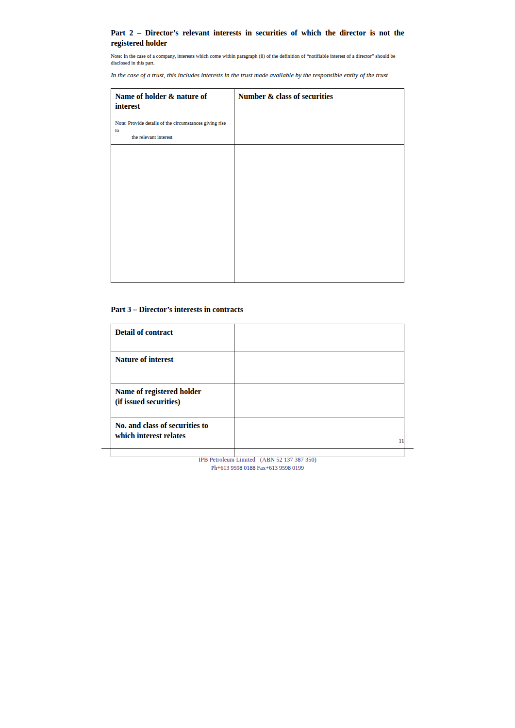Part 2 – Director’s relevant interests in securities of which the director is not the registered holder
Note: In the case of a company, interests which come within paragraph (ii) of the definition of “notifiable interest of a director” should be disclosed in this part.
In the case of a trust, this includes interests in the trust made available by the responsible entity of the trust
| Name of holder & nature of interest Note: Provide details of the circumstances giving rise to the relevant interest | Number & class of securities |
Part 3 – Director’s interests in contracts
| Detail of contract | |
| Nature of interest | |
| Name of registered holder (if issued securities) | |
| No. and class of securities to which interest relates | |
11
IPB Petroleum Limited (ABN 52 137 387 350)
Ph+613 9598 0188 Fax+613 9598 0199